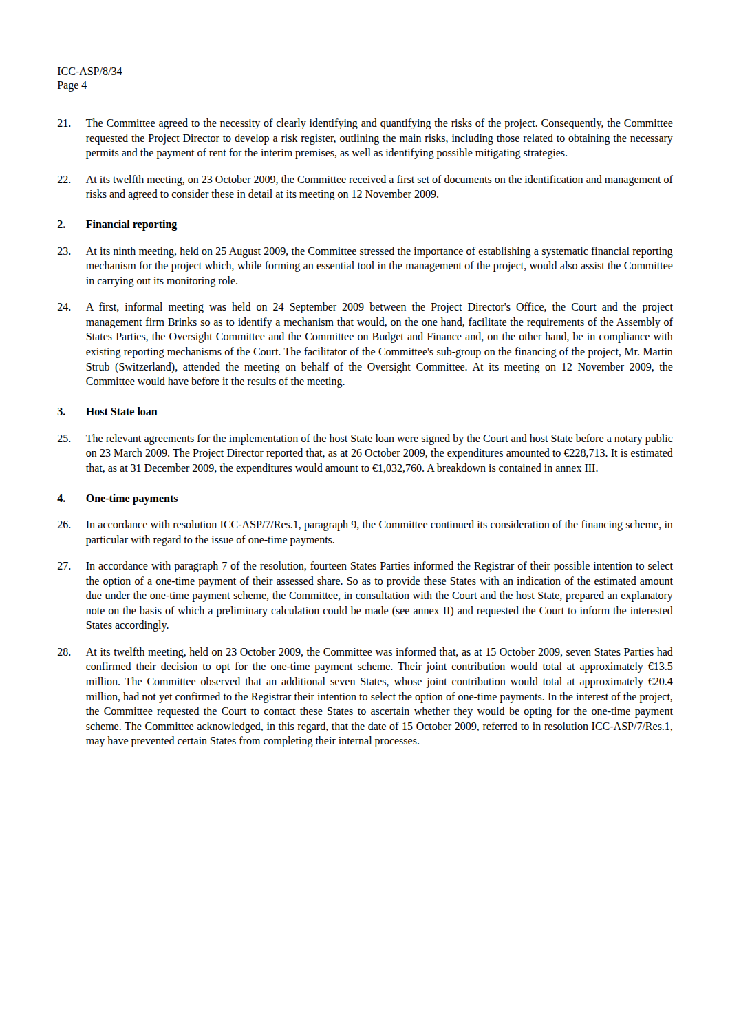ICC-ASP/8/34
Page 4
21. The Committee agreed to the necessity of clearly identifying and quantifying the risks of the project. Consequently, the Committee requested the Project Director to develop a risk register, outlining the main risks, including those related to obtaining the necessary permits and the payment of rent for the interim premises, as well as identifying possible mitigating strategies.
22. At its twelfth meeting, on 23 October 2009, the Committee received a first set of documents on the identification and management of risks and agreed to consider these in detail at its meeting on 12 November 2009.
2. Financial reporting
23. At its ninth meeting, held on 25 August 2009, the Committee stressed the importance of establishing a systematic financial reporting mechanism for the project which, while forming an essential tool in the management of the project, would also assist the Committee in carrying out its monitoring role.
24. A first, informal meeting was held on 24 September 2009 between the Project Director's Office, the Court and the project management firm Brinks so as to identify a mechanism that would, on the one hand, facilitate the requirements of the Assembly of States Parties, the Oversight Committee and the Committee on Budget and Finance and, on the other hand, be in compliance with existing reporting mechanisms of the Court. The facilitator of the Committee's sub-group on the financing of the project, Mr. Martin Strub (Switzerland), attended the meeting on behalf of the Oversight Committee. At its meeting on 12 November 2009, the Committee would have before it the results of the meeting.
3. Host State loan
25. The relevant agreements for the implementation of the host State loan were signed by the Court and host State before a notary public on 23 March 2009. The Project Director reported that, as at 26 October 2009, the expenditures amounted to €228,713. It is estimated that, as at 31 December 2009, the expenditures would amount to €1,032,760. A breakdown is contained in annex III.
4. One-time payments
26. In accordance with resolution ICC-ASP/7/Res.1, paragraph 9, the Committee continued its consideration of the financing scheme, in particular with regard to the issue of one-time payments.
27. In accordance with paragraph 7 of the resolution, fourteen States Parties informed the Registrar of their possible intention to select the option of a one-time payment of their assessed share. So as to provide these States with an indication of the estimated amount due under the one-time payment scheme, the Committee, in consultation with the Court and the host State, prepared an explanatory note on the basis of which a preliminary calculation could be made (see annex II) and requested the Court to inform the interested States accordingly.
28. At its twelfth meeting, held on 23 October 2009, the Committee was informed that, as at 15 October 2009, seven States Parties had confirmed their decision to opt for the one-time payment scheme. Their joint contribution would total at approximately €13.5 million. The Committee observed that an additional seven States, whose joint contribution would total at approximately €20.4 million, had not yet confirmed to the Registrar their intention to select the option of one-time payments. In the interest of the project, the Committee requested the Court to contact these States to ascertain whether they would be opting for the one-time payment scheme. The Committee acknowledged, in this regard, that the date of 15 October 2009, referred to in resolution ICC-ASP/7/Res.1, may have prevented certain States from completing their internal processes.